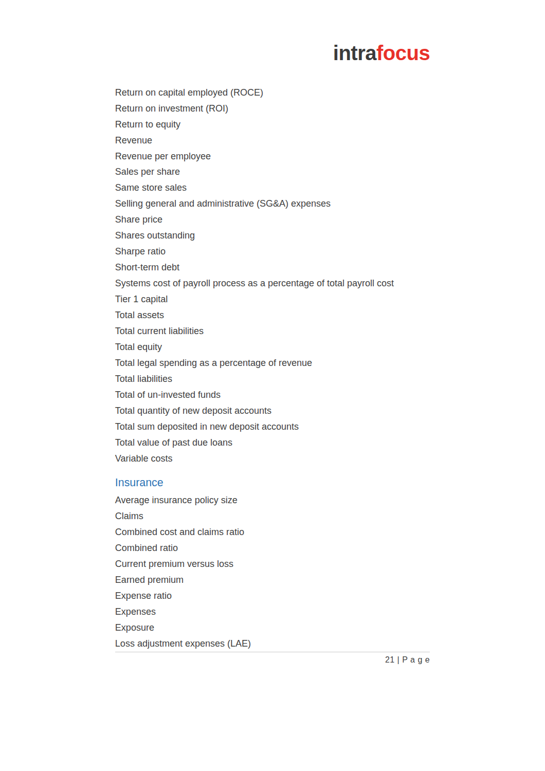intra focus
Return on capital employed (ROCE)
Return on investment (ROI)
Return to equity
Revenue
Revenue per employee
Sales per share
Same store sales
Selling general and administrative (SG&A) expenses
Share price
Shares outstanding
Sharpe ratio
Short-term debt
Systems cost of payroll process as a percentage of total payroll cost
Tier 1 capital
Total assets
Total current liabilities
Total equity
Total legal spending as a percentage of revenue
Total liabilities
Total of un-invested funds
Total quantity of new deposit accounts
Total sum deposited in new deposit accounts
Total value of past due loans
Variable costs
Insurance
Average insurance policy size
Claims
Combined cost and claims ratio
Combined ratio
Current premium versus loss
Earned premium
Expense ratio
Expenses
Exposure
Loss adjustment expenses (LAE)
21 | P a g e